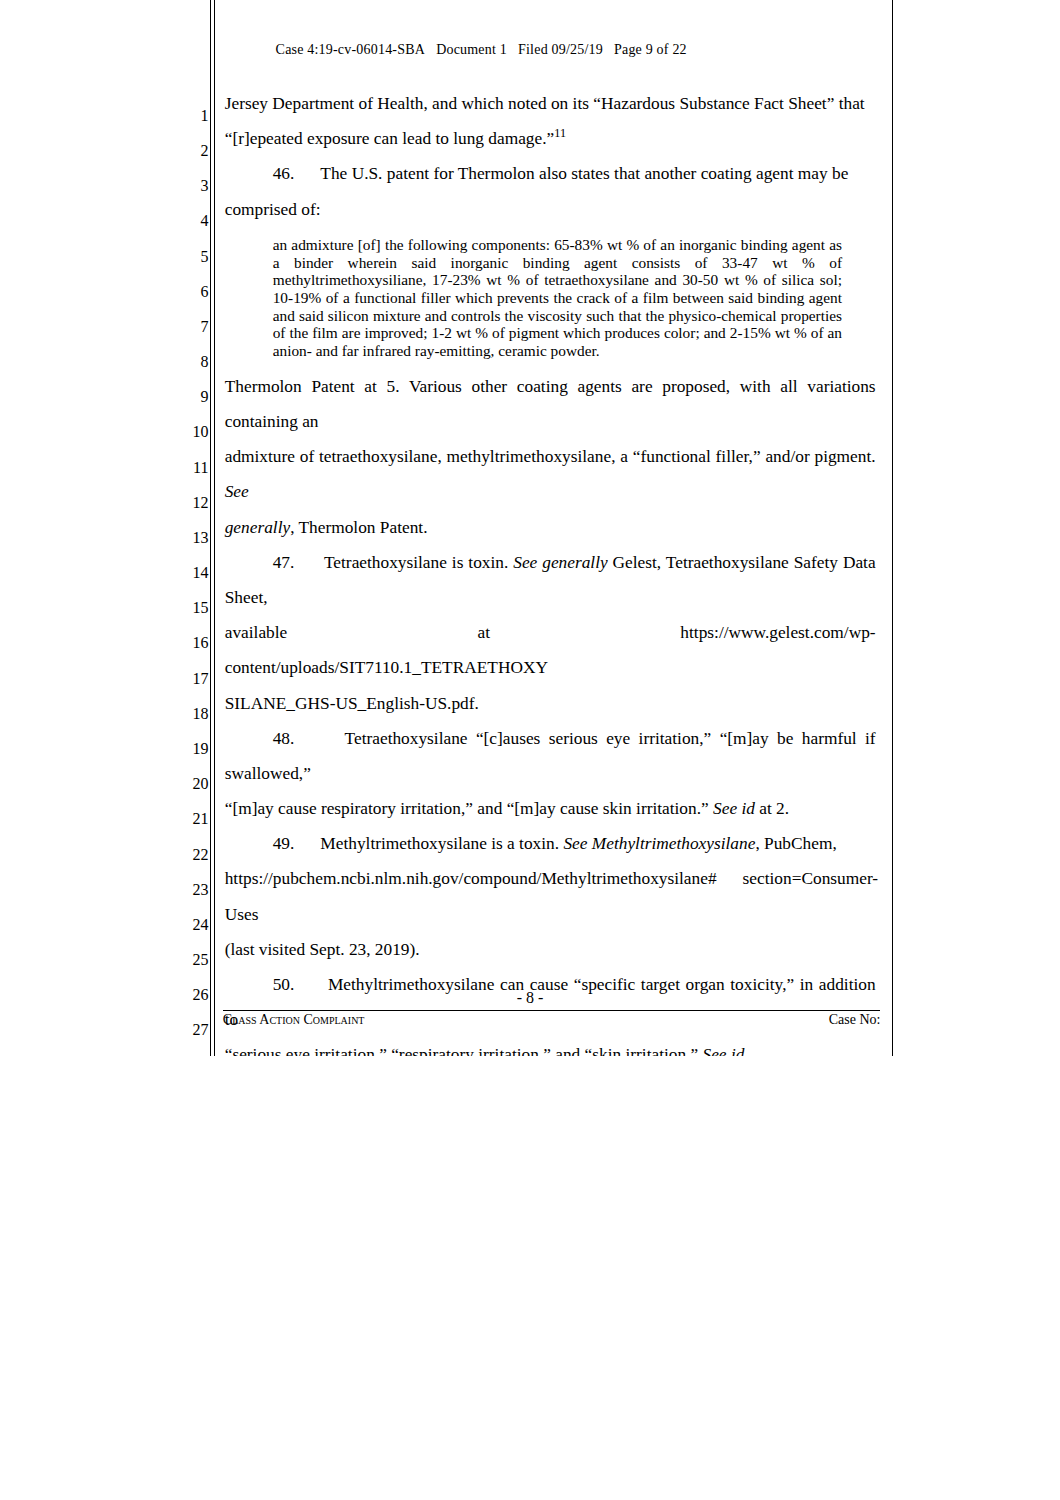Case 4:19-cv-06014-SBA Document 1 Filed 09/25/19 Page 9 of 22
1
2
3
4
5
6
7
8
9
10
11
12
13
14
15
16
17
18
19
20
21
22
23
24
25
26
27
28
Jersey Department of Health, and which noted on its “Hazardous Substance Fact Sheet” that
“[r]epeated exposure can lead to lung damage.”11
46. The U.S. patent for Thermolon also states that another coating agent may be
comprised of:
an admixture [of] the following components: 65-83% wt % of an inorganic binding agent as a binder wherein said inorganic binding agent consists of 33-47 wt % of methyltrimethoxysiliane, 17-23% wt % of tetraethoxysilane and 30-50 wt % of silica sol; 10-19% of a functional filler which prevents the crack of a film between said binding agent and said silicon mixture and controls the viscosity such that the physico-chemical properties of the film are improved; 1-2 wt % of pigment which produces color; and 2-15% wt % of an anion- and far infrared ray-emitting, ceramic powder.
Thermolon Patent at 5. Various other coating agents are proposed, with all variations containing an
admixture of tetraethoxysilane, methyltrimethoxysilane, a “functional filler,” and/or pigment. See
generally, Thermolon Patent.
47. Tetraethoxysilane is toxin. See generally Gelest, Tetraethoxysilane Safety Data Sheet,
available at https://www.gelest.com/wp-content/uploads/SIT7110.1_TETRAETHOXY
SILANE_GHS-US_English-US.pdf.
48. Tetraethoxysilane “[c]auses serious eye irritation,” “[m]ay be harmful if swallowed,”
“[m]ay cause respiratory irritation,” and “[m]ay cause skin irritation.” See id at 2.
49. Methyltrimethoxysilane is a toxin. See Methyltrimethoxysilane, PubChem,
https://pubchem.ncbi.nlm.nih.gov/compound/Methyltrimethoxysilane# section=Consumer-Uses
(last visited Sept. 23, 2019).
50. Methyltrimethoxysilane can cause “specific target organ toxicity,” in addition to
“serious eye irritation,” “respiratory irritation,” and “skin irritation.” See id.
51. GreenPan’s patent provides that the “functional filler” added to “prevent the crack of
a film between the binding agents or to control the viscosity of the coating agent” shall be made of
an “inorganic ceramic coating agent” such as “potassium titanate, alumina, and the like . . . .”
Thermolon Patent at 5.
52. Potassium titanate is a toxin. See Substance Information, European Chemicals
11 See Hazardous Substance Fact Sheet: Aluminum Oxide, New Jersey Department of Health (Feb. 2017), available at https://www.nj.gov/health/eoh/rtkweb/documents/fs/2891.pdf.
- 8 -
Class Action Complaint Case No: